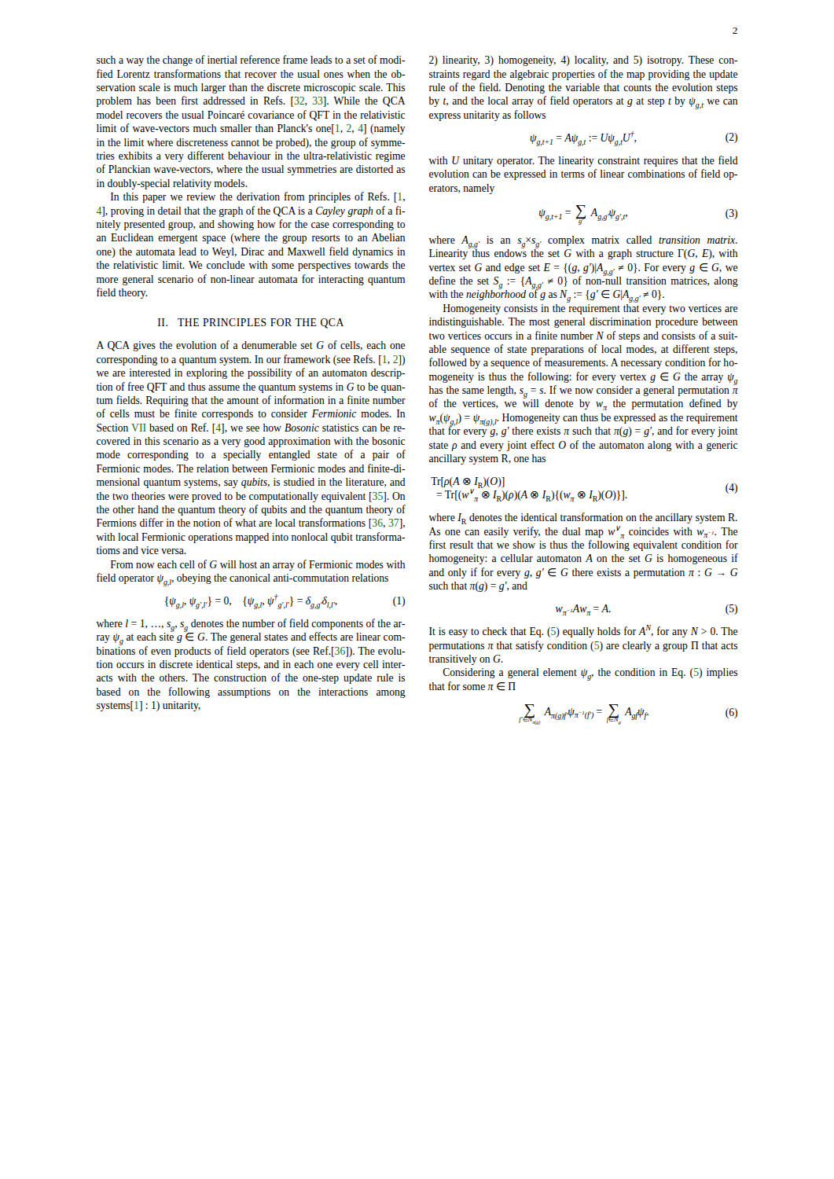2
such a way the change of inertial reference frame leads to a set of modified Lorentz transformations that recover the usual ones when the observation scale is much larger than the discrete microscopic scale. This problem has been first addressed in Refs. [32, 33]. While the QCA model recovers the usual Poincaré covariance of QFT in the relativistic limit of wave-vectors much smaller than Planck's one[1, 2, 4] (namely in the limit where discreteness cannot be probed), the group of symmetries exhibits a very different behaviour in the ultra-relativistic regime of Planckian wave-vectors, where the usual symmetries are distorted as in doubly-special relativity models.
In this paper we review the derivation from principles of Refs. [1, 4], proving in detail that the graph of the QCA is a Cayley graph of a finitely presented group, and showing how for the case corresponding to an Euclidean emergent space (where the group resorts to an Abelian one) the automata lead to Weyl, Dirac and Maxwell field dynamics in the relativistic limit. We conclude with some perspectives towards the more general scenario of non-linear automata for interacting quantum field theory.
II. The principles for the QCA
A QCA gives the evolution of a denumerable set G of cells, each one corresponding to a quantum system. In our framework (see Refs. [1, 2]) we are interested in exploring the possibility of an automaton description of free QFT and thus assume the quantum systems in G to be quantum fields. Requiring that the amount of information in a finite number of cells must be finite corresponds to consider Fermionic modes. In Section VII based on Ref. [4], we see how Bosonic statistics can be recovered in this scenario as a very good approximation with the bosonic mode corresponding to a specially entangled state of a pair of Fermionic modes. The relation between Fermionic modes and finite-dimensional quantum systems, say qubits, is studied in the literature, and the two theories were proved to be computationally equivalent [35]. On the other hand the quantum theory of qubits and the quantum theory of Fermions differ in the notion of what are local transformations [36, 37], with local Fermionic operations mapped into nonlocal qubit transformatioms and vice versa.
From now each cell of G will host an array of Fermionic modes with field operator ψg,l, obeying the canonical anti-commutation relations
{ψg,l, ψg′,l′} = 0, {ψg,l, ψ†g′,l′} = δg,g′δl,l′, (1)
where l = 1, …, sg, sg denotes the number of field components of the array ψg at each site g ∈ G. The general states and effects are linear combinations of even products of field operators (see Ref.[36]). The evolution occurs in discrete identical steps, and in each one every cell interacts with the others. The construction of the one-step update rule is based on the following assumptions on the interactions among systems[1] : 1) unitarity,
2) linearity, 3) homogeneity, 4) locality, and 5) isotropy. These constraints regard the algebraic properties of the map providing the update rule of the field. Denoting the variable that counts the evolution steps by t, and the local array of field operators at g at step t by ψg,t we can express unitarity as follows
ψg,t+1 = Aψg,t := Uψg,t U†, (2)
with U unitary operator. The linearity constraint requires that the field evolution can be expressed in terms of linear combinations of field operators, namely
ψg,t+1 = ∑g′ Ag,g′ψg′,t, (3)
where Ag,g′ is an sg×sg′ complex matrix called transition matrix. Linearity thus endows the set G with a graph structure Γ(G, E), with vertex set G and edge set E = {(g, g′)|Ag,g′ ≠ 0}. For every g ∈ G, we define the set Sg := {Ag,g′ ≠ 0} of non-null transition matrices, along with the neighborhood of g as Ng := {g′ ∈ G|Ag,g′ ≠ 0}.
Homogeneity consists in the requirement that every two vertices are indistinguishable. The most general discrimination procedure between two vertices occurs in a finite number N of steps and consists of a suitable sequence of state preparations of local modes, at different steps, followed by a sequence of measurements. A necessary condition for homogeneity is thus the following: for every vertex g ∈ G the array ψg has the same length, sg = s. If we now consider a general permutation π of the vertices, we will denote by wπ the permutation defined by wπ(ψg,l) = ψπ(g),l. Homogeneity can thus be expressed as the requirement that for every g, g′ there exists π such that π(g) = g′, and for every joint state ρ and every joint effect O of the automaton along with a generic ancillary system R, one has
Tr[ρ(A ⊗ IR)(O)]
= Tr[(w∨π ⊗ IR)(ρ)(A ⊗ IR){(wπ ⊗ IR)(O)}]. (4)
where IR denotes the identical transformation on the ancillary system R. As one can easily verify, the dual map w∨π coincides with wπ−1. The first result that we show is thus the following equivalent condition for homogeneity: a cellular automaton A on the set G is homogeneous if and only if for every g, g′ ∈ G there exists a permutation π : G → G such that π(g) = g′, and
wπ−1 Awπ = A. (5)
It is easy to check that Eq. (5) equally holds for AN, for any N > 0. The permutations π that satisfy condition (5) are clearly a group Π that acts transitively on G.
Considering a general element ψg, the condition in Eq. (5) implies that for some π ∈ Π
∑f′∈Nπ(g) Aπ(g)f′ψπ−1(f′) = ∑f∈Ng Agf ψf. (6)